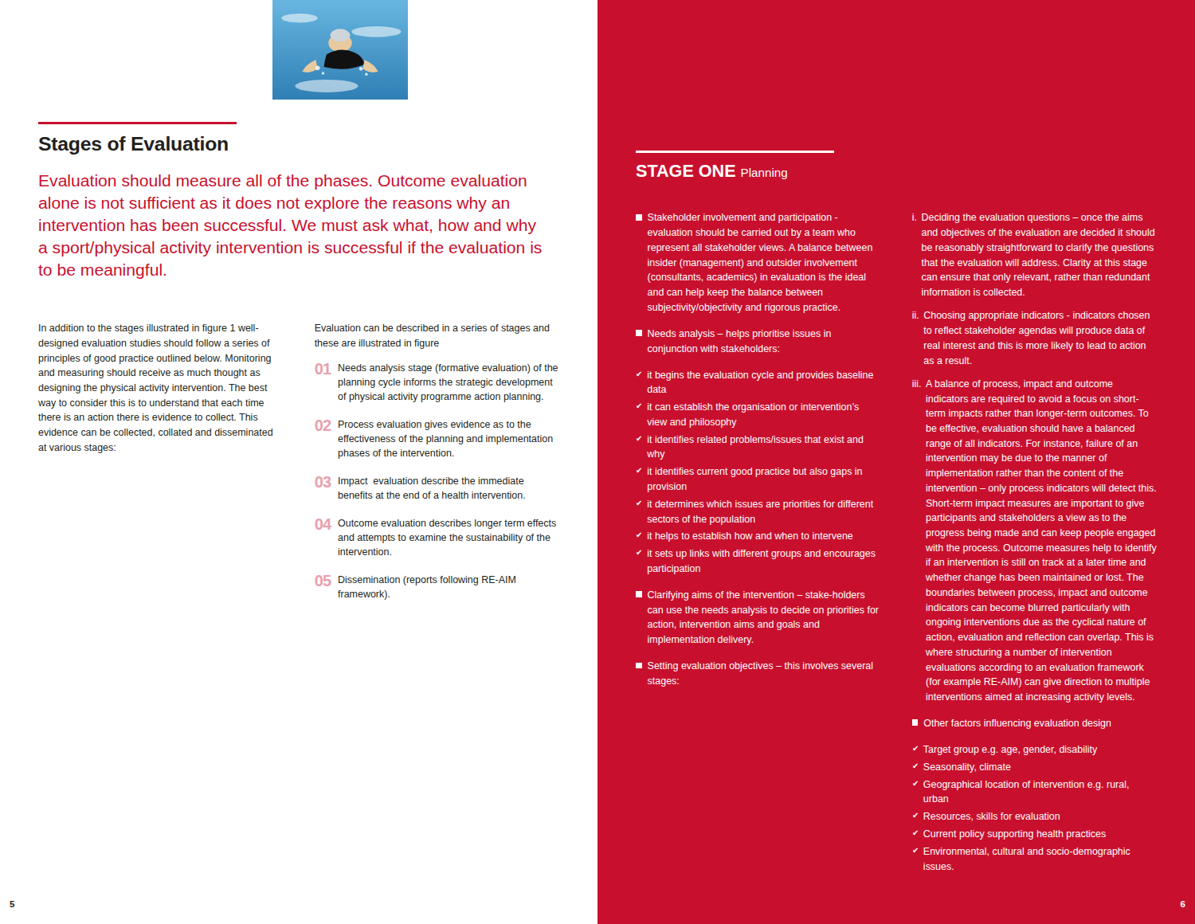Stages of Evaluation
Evaluation should measure all of the phases. Outcome evaluation alone is not sufficient as it does not explore the reasons why an intervention has been successful. We must ask what, how and why a sport/physical activity intervention is successful if the evaluation is to be meaningful.
In addition to the stages illustrated in figure 1 well-designed evaluation studies should follow a series of principles of good practice outlined below. Monitoring and measuring should receive as much thought as designing the physical activity intervention. The best way to consider this is to understand that each time there is an action there is evidence to collect. This evidence can be collected, collated and disseminated at various stages:
Evaluation can be described in a series of stages and these are illustrated in figure
01 Needs analysis stage (formative evaluation) of the planning cycle informs the strategic development of physical activity programme action planning.
02 Process evaluation gives evidence as to the effectiveness of the planning and implementation phases of the intervention.
03 Impact evaluation describe the immediate benefits at the end of a health intervention.
04 Outcome evaluation describes longer term effects and attempts to examine the sustainability of the intervention.
05 Dissemination (reports following RE-AIM framework).
5
STAGE ONE Planning
Stakeholder involvement and participation - evaluation should be carried out by a team who represent all stakeholder views. A balance between insider (management) and outsider involvement (consultants, academics) in evaluation is the ideal and can help keep the balance between subjectivity/objectivity and rigorous practice.
Needs analysis – helps prioritise issues in conjunction with stakeholders:
✔it begins the evaluation cycle and provides baseline data
✔it can establish the organisation or intervention’s view and philosophy
✔it identifies related problems/issues that exist and why
✔it identifies current good practice but also gaps in provision
✔it determines which issues are priorities for different sectors of the population
✔it helps to establish how and when to intervene
✔it sets up links with different groups and encourages participation
Clarifying aims of the intervention – stake-holders can use the needs analysis to decide on priorities for action, intervention aims and goals and implementation delivery.
Setting evaluation objectives – this involves several stages:
i. Deciding the evaluation questions – once the aims and objectives of the evaluation are decided it should be reasonably straightforward to clarify the questions that the evaluation will address. Clarity at this stage can ensure that only relevant, rather than redundant information is collected.
ii. Choosing appropriate indicators - indicators chosen to reflect stakeholder agendas will produce data of real interest and this is more likely to lead to action as a result.
iii. A balance of process, impact and outcome indicators are required to avoid a focus on short-term impacts rather than longer-term outcomes. To be effective, evaluation should have a balanced range of all indicators. For instance, failure of an intervention may be due to the manner of implementation rather than the content of the intervention – only process indicators will detect this. Short-term impact measures are important to give participants and stakeholders a view as to the progress being made and can keep people engaged with the process. Outcome measures help to identify if an intervention is still on track at a later time and whether change has been maintained or lost. The boundaries between process, impact and outcome indicators can become blurred particularly with ongoing interventions due as the cyclical nature of action, evaluation and reflection can overlap. This is where structuring a number of intervention evaluations according to an evaluation framework (for example RE-AIM) can give direction to multiple interventions aimed at increasing activity levels.
Other factors influencing evaluation design
✔Target group e.g. age, gender, disability
✔Seasonality, climate
✔Geographical location of intervention e.g. rural, urban
✔Resources, skills for evaluation
✔Current policy supporting health practices
✔Environmental, cultural and socio-demographic issues.
6